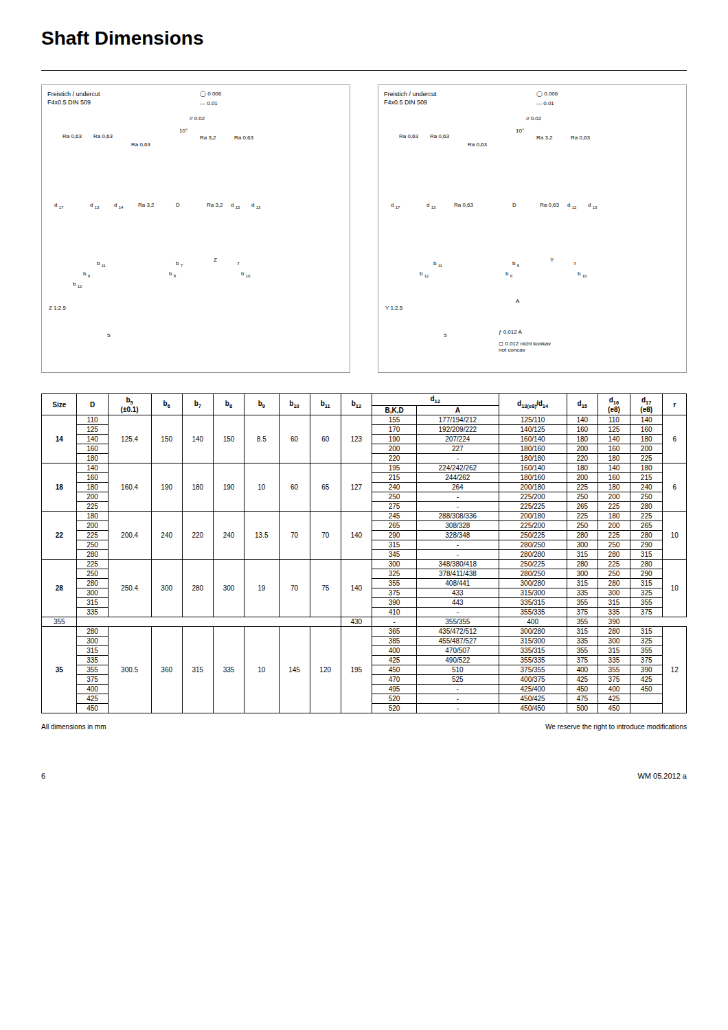Shaft Dimensions
Freistich / undercut
F4x0.5 DIN 509
◯ 0.006
— 0.01
// 0.02
Ra 0,63
Ra 0,63
Ra 0,63
10°
Ra 3,2
Ra 0,63
d 17
d 13
d 14
Ra 3,2
D
Ra 3,2
d 15
d 13
b 11
b 7
b 9
b 8
b 10
b 12
Z
r
Z 1:2.5
5
Freistich / undercut
F4x0.5 DIN 509
◯ 0.006
— 0.01
// 0.02
Ra 0,63
Ra 0,63
Ra 0,63
10°
Ra 3,2
Ra 0,63
d 17
d 13
Ra 0,63
D
Ra 0,63
d 12
d 13
b 11
b 5
b 12
b 6
b 10
Y
r
Y 1:2.5
5
A
ƒ 0.012 A
◻ 0.012 nicht konkav
not concav
| Size | D | b 5 (±0.1) | b 6 | b 7 | b 8 | b 9 | b 10 | b 11 | b 12 | d 12 | d 13(e8) /d 14 | d 15 | d 16 (e8) | d 17 (e8) | r |
| --- | --- | --- | --- | --- | --- | --- | --- | --- | --- | --- | --- | --- | --- | --- | --- |
| B,K,D | A |
| 14 | 110 | 125.4 | 150 | 140 | 150 | 8.5 | 60 | 60 | 123 | 155 | 177/194/212 | 125/110 | 140 | 110 | 140 | 6 |
| 125 | 170 | 192/209/222 | 140/125 | 160 | 125 | 160 |
| 140 | 190 | 207/224 | 160/140 | 180 | 140 | 180 |
| 160 | 200 | 227 | 180/160 | 200 | 160 | 200 |
| 180 | 220 | - | 180/180 | 220 | 180 | 225 |
| 18 | 140 | 160.4 | 190 | 180 | 190 | 10 | 60 | 65 | 127 | 195 | 224/242/262 | 160/140 | 180 | 140 | 180 | 6 |
| 160 | 215 | 244/262 | 180/160 | 200 | 160 | 215 |
| 180 | 240 | 264 | 200/180 | 225 | 180 | 240 |
| 200 | 250 | - | 225/200 | 250 | 200 | 250 |
| 225 | 275 | - | 225/225 | 265 | 225 | 280 |
| 22 | 180 | 200.4 | 240 | 220 | 240 | 13.5 | 70 | 70 | 140 | 245 | 288/308/336 | 200/180 | 225 | 180 | 225 | 10 |
| 200 | 265 | 308/328 | 225/200 | 250 | 200 | 265 |
| 225 | 290 | 328/348 | 250/225 | 280 | 225 | 280 |
| 250 | 315 | - | 280/250 | 300 | 250 | 290 |
| 280 | 345 | - | 280/280 | 315 | 280 | 315 |
| 28 | 225 | 250.4 | 300 | 280 | 300 | 19 | 70 | 75 | 140 | 300 | 348/380/418 | 250/225 | 280 | 225 | 280 | 10 |
| 250 | 325 | 378/411/438 | 280/250 | 300 | 250 | 290 |
| 280 | 355 | 408/441 | 300/280 | 315 | 280 | 315 |
| 300 | 375 | 433 | 315/300 | 335 | 300 | 325 |
| 315 | 390 | 443 | 335/315 | 355 | 315 | 355 |
| 335 | 410 | - | 355/335 | 375 | 335 | 375 |
| 355 | | 430 | - | 355/355 | 400 | 355 | 390 | |
| 35 | 280 | 300.5 | 360 | 315 | 335 | 10 | 145 | 120 | 195 | 365 | 435/472/512 | 300/280 | 315 | 280 | 315 | 12 |
| 300 | 385 | 455/487/527 | 315/300 | 335 | 300 | 325 |
| 315 | 400 | 470/507 | 335/315 | 355 | 315 | 355 |
| 335 | 425 | 490/522 | 355/335 | 375 | 335 | 375 |
| 355 | 450 | 510 | 375/355 | 400 | 355 | 390 |
| 375 | 470 | 525 | 400/375 | 425 | 375 | 425 |
| 400 | 495 | - | 425/400 | 450 | 400 | 450 |
| 425 | 520 | - | 450/425 | 475 | 425 | |
| 450 | 520 | - | 450/450 | 500 | 450 | |
All dimensions in mm We reserve the right to introduce modifications
6 WM 05.2012 a